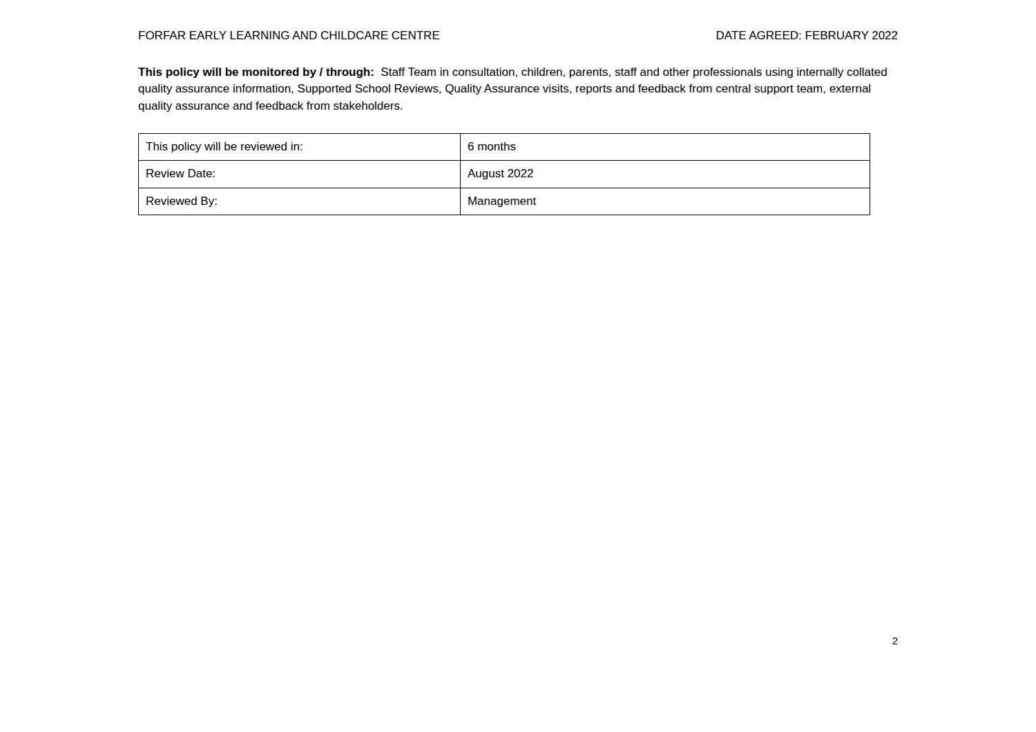FORFAR EARLY LEARNING AND CHILDCARE CENTRE
DATE AGREED: February 2022
This policy will be monitored by / through: Staff Team in consultation, children, parents, staff and other professionals using internally collated quality assurance information, Supported School Reviews, Quality Assurance visits, reports and feedback from central support team, external quality assurance and feedback from stakeholders.
| This policy will be reviewed in: | 6 months |
| Review Date: | August 2022 |
| Reviewed By: | Management |
2